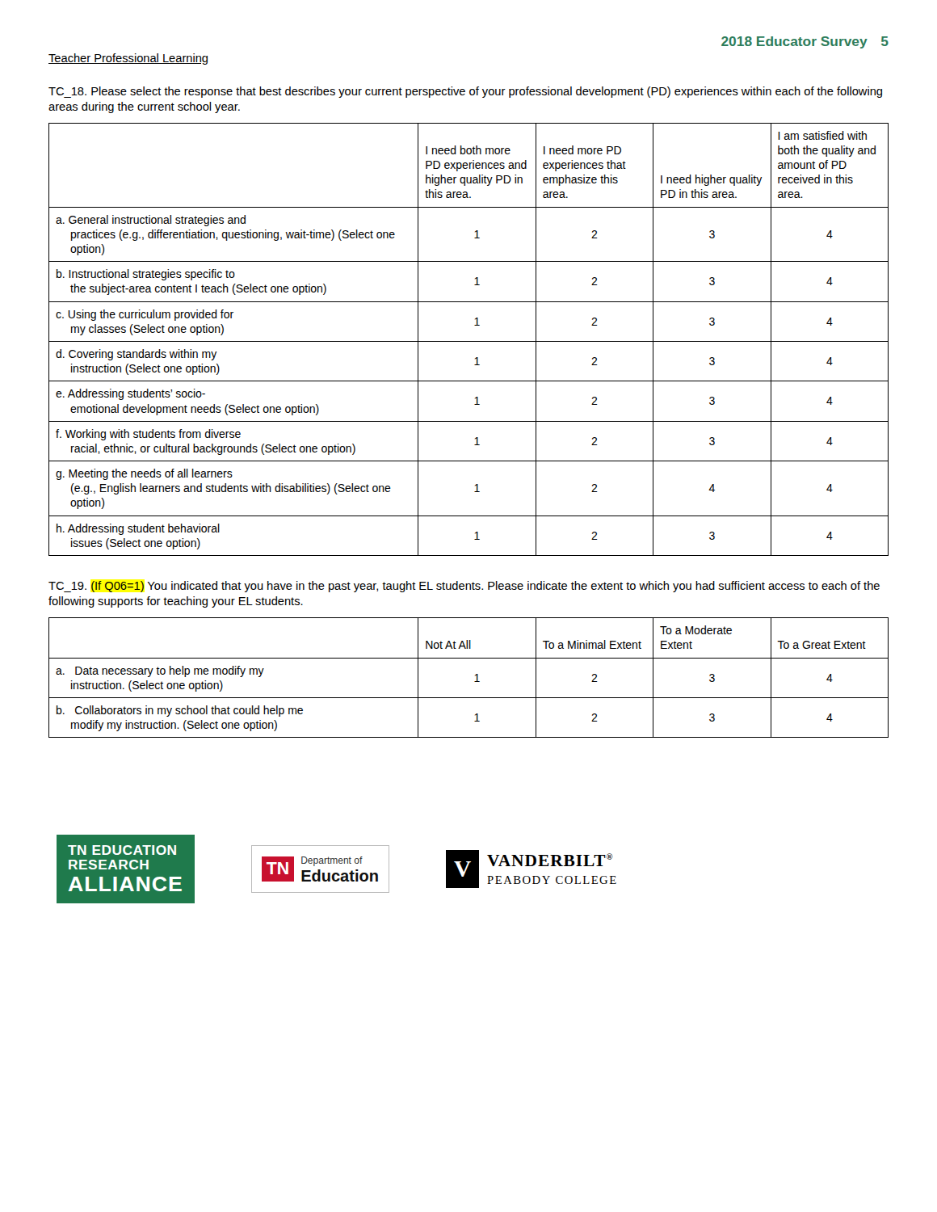2018 Educator Survey 5
Teacher Professional Learning
TC_18. Please select the response that best describes your current perspective of your professional development (PD) experiences within each of the following areas during the current school year.
| | I need both more PD experiences and higher quality PD in this area. | I need more PD experiences that emphasize this area. | I need higher quality PD in this area. | I am satisfied with both the quality and amount of PD received in this area. |
| --- | --- | --- | --- | --- |
| a. General instructional strategies and practices (e.g., differentiation, questioning, wait-time) (Select one option) | 1 | 2 | 3 | 4 |
| b. Instructional strategies specific to the subject-area content I teach (Select one option) | 1 | 2 | 3 | 4 |
| c. Using the curriculum provided for my classes (Select one option) | 1 | 2 | 3 | 4 |
| d. Covering standards within my instruction (Select one option) | 1 | 2 | 3 | 4 |
| e. Addressing students’ socio- emotional development needs (Select one option) | 1 | 2 | 3 | 4 |
| f. Working with students from diverse racial, ethnic, or cultural backgrounds (Select one option) | 1 | 2 | 3 | 4 |
| g. Meeting the needs of all learners (e.g., English learners and students with disabilities) (Select one option) | 1 | 2 | 4 | 4 |
| h. Addressing student behavioral issues (Select one option) | 1 | 2 | 3 | 4 |
TC_19. (If Q06=1) You indicated that you have in the past year, taught EL students. Please indicate the extent to which you had sufficient access to each of the following supports for teaching your EL students.
| | Not At All | To a Minimal Extent | To a Moderate Extent | To a Great Extent |
| --- | --- | --- | --- | --- |
| a. Data necessary to help me modify my instruction. (Select one option) | 1 | 2 | 3 | 4 |
| b. Collaborators in my school that could help me modify my instruction. (Select one option) | 1 | 2 | 3 | 4 |
TN EDUCATION
RESEARCH
ALLIANCE
TN Department of
Education
V
VANDERBILT®
PEABODY COLLEGE